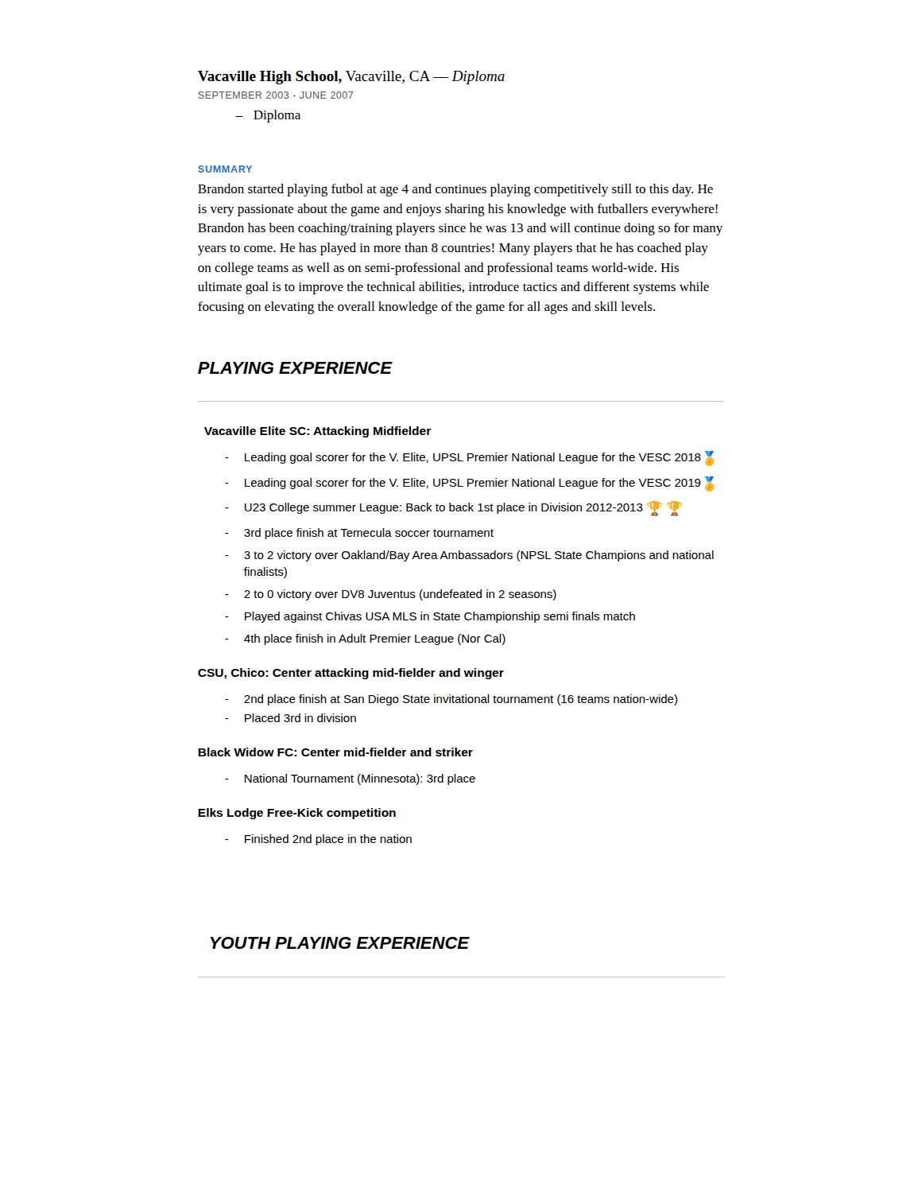Vacaville High School, Vacaville, CA — Diploma
SEPTEMBER 2003 - JUNE 2007
Diploma
SUMMARY
Brandon started playing futbol at age 4 and continues playing competitively still to this day. He is very passionate about the game and enjoys sharing his knowledge with futballers everywhere! Brandon has been coaching/training players since he was 13 and will continue doing so for many years to come. He has played in more than 8 countries! Many players that he has coached play on college teams as well as on semi-professional and professional teams world-wide. His ultimate goal is to improve the technical abilities, introduce tactics and different systems while focusing on elevating the overall knowledge of the game for all ages and skill levels.
PLAYING EXPERIENCE
Vacaville Elite SC: Attacking Midfielder
Leading goal scorer for the V. Elite, UPSL Premier National League for the VESC 2018🏅
Leading goal scorer for the V. Elite, UPSL Premier National League for the VESC 2019🏅
U23 College summer League: Back to back 1st place in Division 2012-2013 🏆 🏆
3rd place finish at Temecula soccer tournament
3 to 2 victory over Oakland/Bay Area Ambassadors (NPSL State Champions and national finalists)
2 to 0 victory over DV8 Juventus (undefeated in 2 seasons)
Played against Chivas USA MLS in State Championship semi finals match
4th place finish in Adult Premier League (Nor Cal)
CSU, Chico: Center attacking mid-fielder and winger
2nd place finish at San Diego State invitational tournament (16 teams nation-wide)
Placed 3rd in division
Black Widow FC: Center mid-fielder and striker
National Tournament (Minnesota): 3rd place
Elks Lodge Free-Kick competition
Finished 2nd place in the nation
YOUTH PLAYING EXPERIENCE